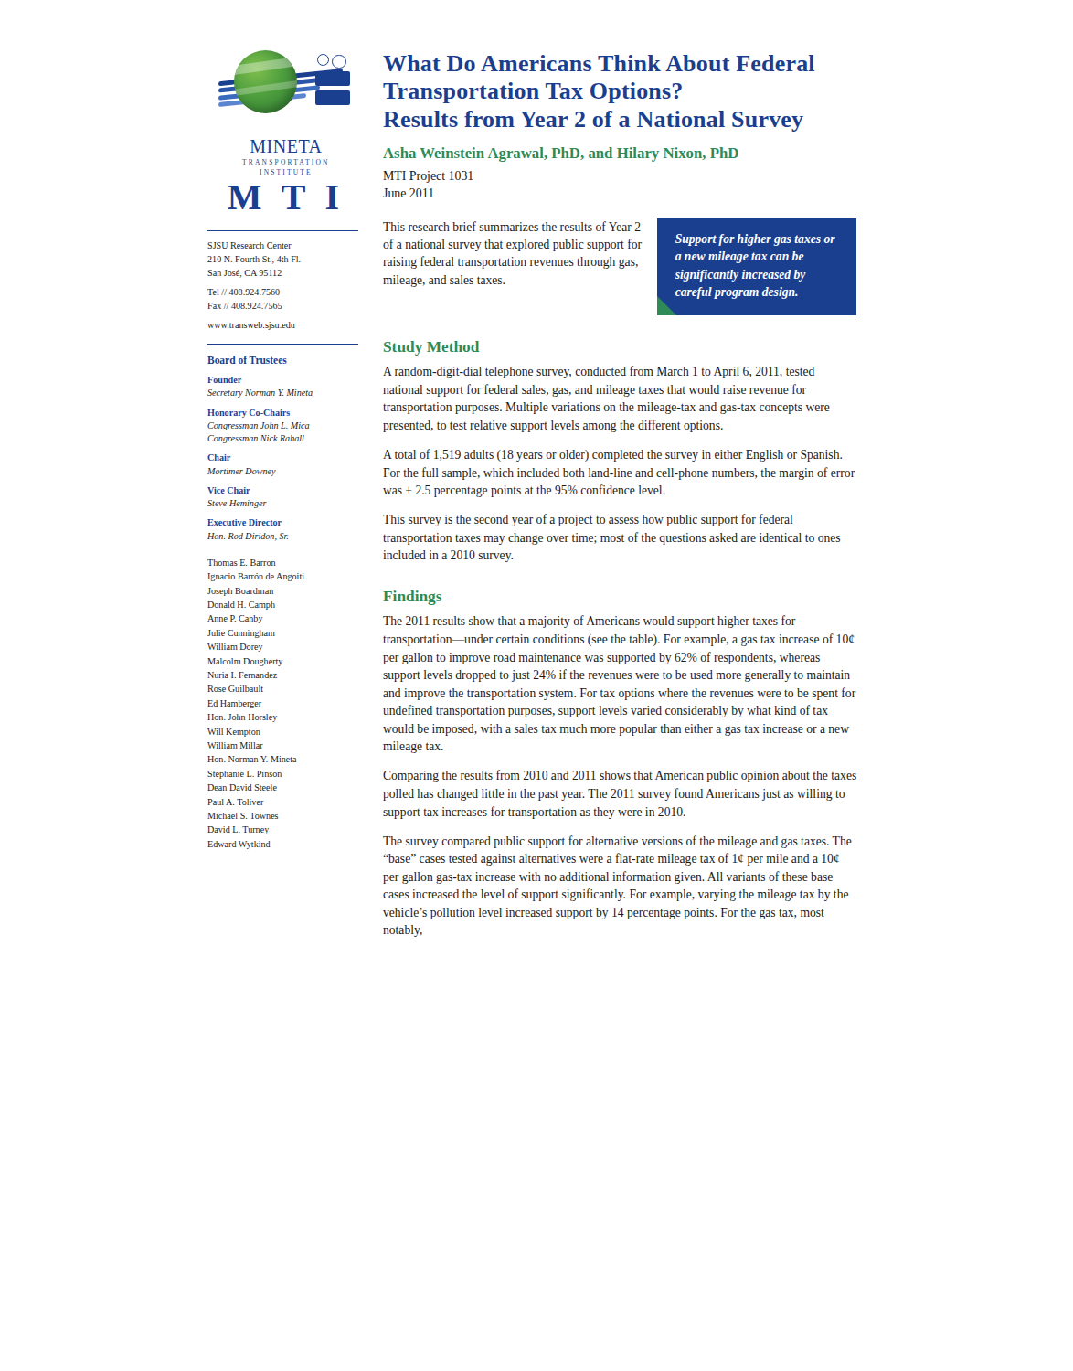MINETA
TRANSPORTATION INSTITUTE
M T I
SJSU Research Center
210 N. Fourth St., 4th Fl.
San José, CA 95112
Tel // 408.924.7560
Fax // 408.924.7565
www.transweb.sjsu.edu
Board of Trustees
Founder
Secretary Norman Y. Mineta
Honorary Co-Chairs
Congressman John L. Mica
Congressman Nick Rahall
Chair
Mortimer Downey
Vice Chair
Steve Heminger
Executive Director
Hon. Rod Diridon, Sr.
Thomas E. Barron
Ignacio Barrón de Angoiti
Joseph Boardman
Donald H. Camph
Anne P. Canby
Julie Cunningham
William Dorey
Malcolm Dougherty
Nuria I. Fernandez
Rose Guilbault
Ed Hamberger
Hon. John Horsley
Will Kempton
William Millar
Hon. Norman Y. Mineta
Stephanie L. Pinson
Dean David Steele
Paul A. Toliver
Michael S. Townes
David L. Turney
Edward Wytkind
What Do Americans Think About Federal
Transportation Tax Options?
Results from Year 2 of a National Survey
Asha Weinstein Agrawal, PhD, and Hilary Nixon, PhD
MTI Project 1031
June 2011
This research brief summarizes the results of Year 2 of a national survey that explored public support for raising federal transportation revenues through gas, mileage, and sales taxes.
Support for higher gas taxes or a new mileage tax can be significantly increased by careful program design.
Study Method
A random-digit-dial telephone survey, conducted from March 1 to April 6, 2011, tested national support for federal sales, gas, and mileage taxes that would raise revenue for transportation purposes. Multiple variations on the mileage-tax and gas-tax concepts were presented, to test relative support levels among the different options.
A total of 1,519 adults (18 years or older) completed the survey in either English or Spanish. For the full sample, which included both land-line and cell-phone numbers, the margin of error was ± 2.5 percentage points at the 95% confidence level.
This survey is the second year of a project to assess how public support for federal transportation taxes may change over time; most of the questions asked are identical to ones included in a 2010 survey.
Findings
The 2011 results show that a majority of Americans would support higher taxes for transportation—under certain conditions (see the table). For example, a gas tax increase of 10¢ per gallon to improve road maintenance was supported by 62% of respondents, whereas support levels dropped to just 24% if the revenues were to be used more generally to maintain and improve the transportation system. For tax options where the revenues were to be spent for undefined transportation purposes, support levels varied considerably by what kind of tax would be imposed, with a sales tax much more popular than either a gas tax increase or a new mileage tax.
Comparing the results from 2010 and 2011 shows that American public opinion about the taxes polled has changed little in the past year. The 2011 survey found Americans just as willing to support tax increases for transportation as they were in 2010.
The survey compared public support for alternative versions of the mileage and gas taxes. The “base” cases tested against alternatives were a flat-rate mileage tax of 1¢ per mile and a 10¢ per gallon gas-tax increase with no additional information given. All variants of these base cases increased the level of support significantly. For example, varying the mileage tax by the vehicle’s pollution level increased support by 14 percentage points. For the gas tax, most notably,